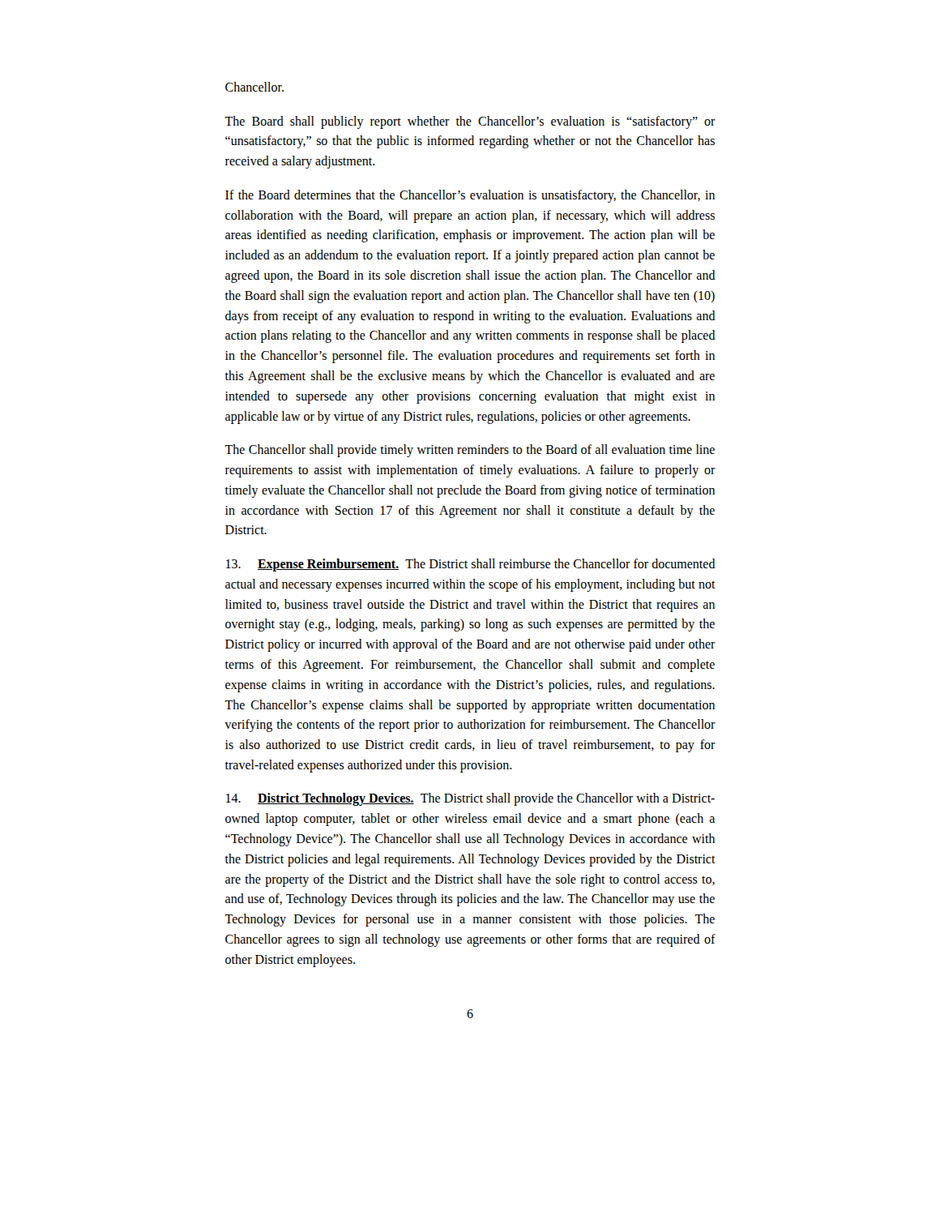Chancellor.
The Board shall publicly report whether the Chancellor’s evaluation is “satisfactory” or “unsatisfactory,” so that the public is informed regarding whether or not the Chancellor has received a salary adjustment.
If the Board determines that the Chancellor’s evaluation is unsatisfactory, the Chancellor, in collaboration with the Board, will prepare an action plan, if necessary, which will address areas identified as needing clarification, emphasis or improvement. The action plan will be included as an addendum to the evaluation report. If a jointly prepared action plan cannot be agreed upon, the Board in its sole discretion shall issue the action plan. The Chancellor and the Board shall sign the evaluation report and action plan. The Chancellor shall have ten (10) days from receipt of any evaluation to respond in writing to the evaluation. Evaluations and action plans relating to the Chancellor and any written comments in response shall be placed in the Chancellor’s personnel file. The evaluation procedures and requirements set forth in this Agreement shall be the exclusive means by which the Chancellor is evaluated and are intended to supersede any other provisions concerning evaluation that might exist in applicable law or by virtue of any District rules, regulations, policies or other agreements.
The Chancellor shall provide timely written reminders to the Board of all evaluation time line requirements to assist with implementation of timely evaluations. A failure to properly or timely evaluate the Chancellor shall not preclude the Board from giving notice of termination in accordance with Section 17 of this Agreement nor shall it constitute a default by the District.
13. Expense Reimbursement. The District shall reimburse the Chancellor for documented actual and necessary expenses incurred within the scope of his employment, including but not limited to, business travel outside the District and travel within the District that requires an overnight stay (e.g., lodging, meals, parking) so long as such expenses are permitted by the District policy or incurred with approval of the Board and are not otherwise paid under other terms of this Agreement. For reimbursement, the Chancellor shall submit and complete expense claims in writing in accordance with the District’s policies, rules, and regulations. The Chancellor’s expense claims shall be supported by appropriate written documentation verifying the contents of the report prior to authorization for reimbursement. The Chancellor is also authorized to use District credit cards, in lieu of travel reimbursement, to pay for travel-related expenses authorized under this provision.
14. District Technology Devices. The District shall provide the Chancellor with a District-owned laptop computer, tablet or other wireless email device and a smart phone (each a “Technology Device”). The Chancellor shall use all Technology Devices in accordance with the District policies and legal requirements. All Technology Devices provided by the District are the property of the District and the District shall have the sole right to control access to, and use of, Technology Devices through its policies and the law. The Chancellor may use the Technology Devices for personal use in a manner consistent with those policies. The Chancellor agrees to sign all technology use agreements or other forms that are required of other District employees.
6